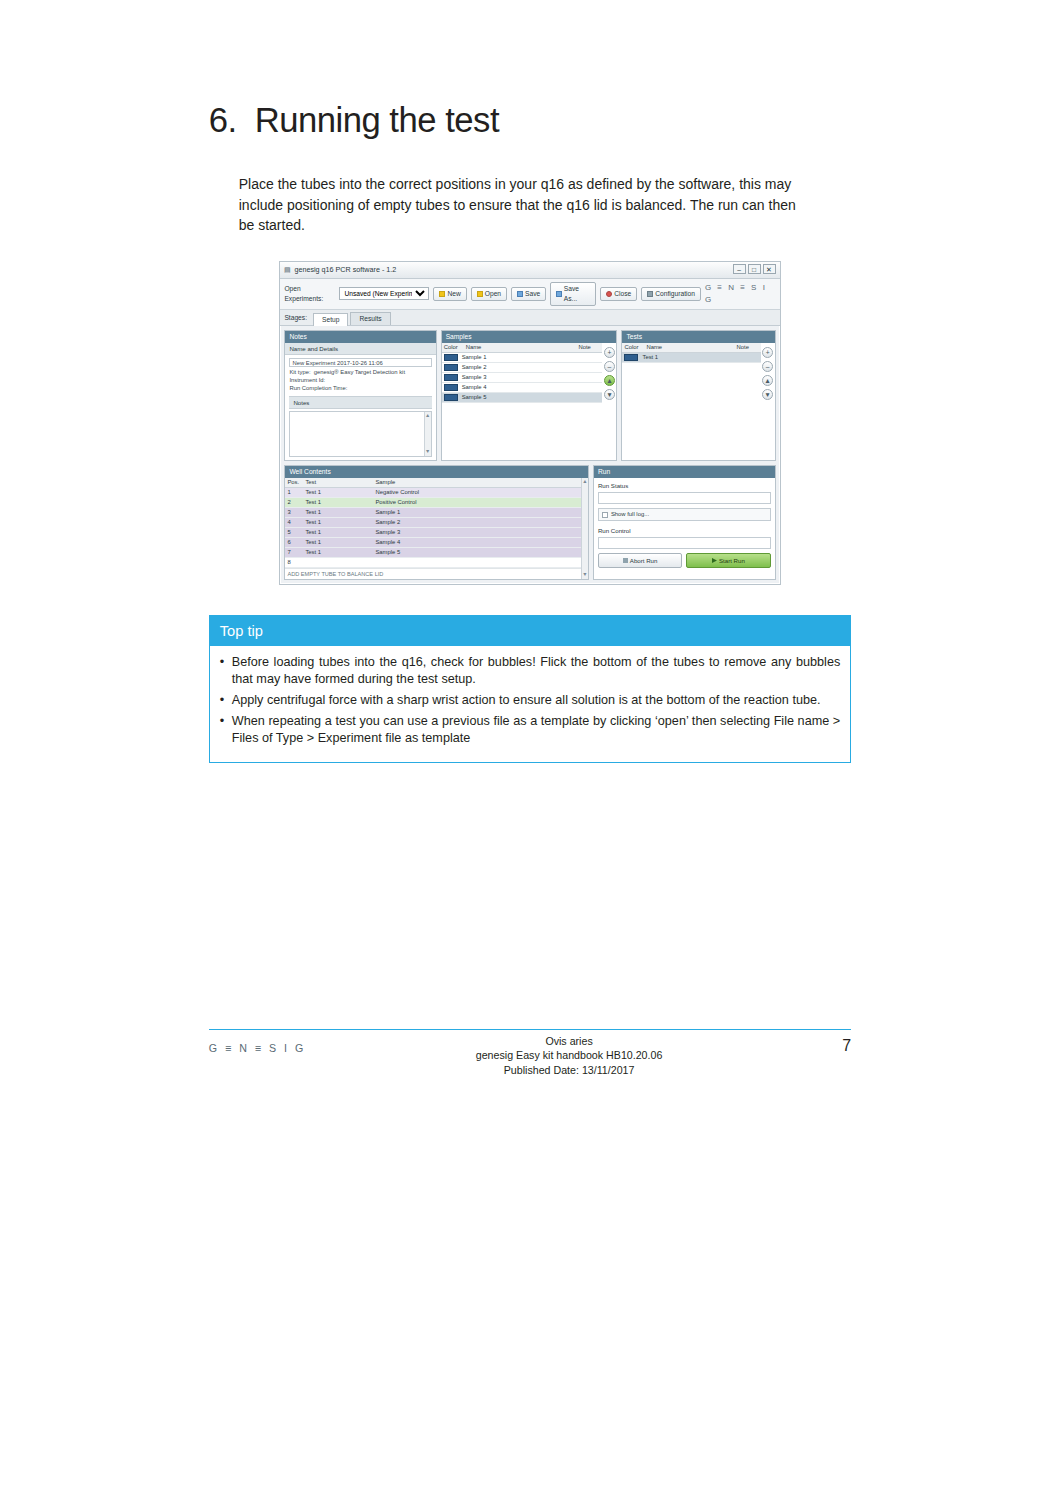6. Running the test
Place the tubes into the correct positions in your q16 as defined by the software, this may include positioning of empty tubes to ensure that the q16 lid is balanced. The run can then be started.
genesig q16 PCR software - 1.2 –□✕
Open Experiments: Unsaved (New Experiment 2... New Open Save Save As... Close Configuration G ≡ N ≡ S I G
Stages: Setup Results
Notes
Name and Details
New Experiment 2017-10-26 11:06
Kit type: genesig® Easy Target Detection kit
Instrument Id:
Run Completion Time:
Notes
▲▼
Samples
Color
Name
Note
Sample 1
Sample 2
Sample 3
Sample 4
Sample 5
+ – ▲ ▼
Tests
Color
Name
Note
Test 1
+ – ▲ ▼
Well Contents
Pos.
Test
Sample
1 Test 1 Negative Control
2 Test 1 Positive Control
3 Test 1 Sample 1
4 Test 1 Sample 2
5 Test 1 Sample 3
6 Test 1 Sample 4
7 Test 1 Sample 5
8
ADD EMPTY TUBE TO BALANCE LID
▲▼
Run
Run Status
Show full log...
Run Control
Abort Run Start Run
Top tip
Before loading tubes into the q16, check for bubbles! Flick the bottom of the tubes to remove any bubbles that may have formed during the test setup.
Apply centrifugal force with a sharp wrist action to ensure all solution is at the bottom of the reaction tube.
When repeating a test you can use a previous file as a template by clicking ‘open’ then selecting File name > Files of Type > Experiment file as template
G ≡ N ≡ S I G
Ovis aries
genesig Easy kit handbook HB10.20.06
Published Date: 13/11/2017
7